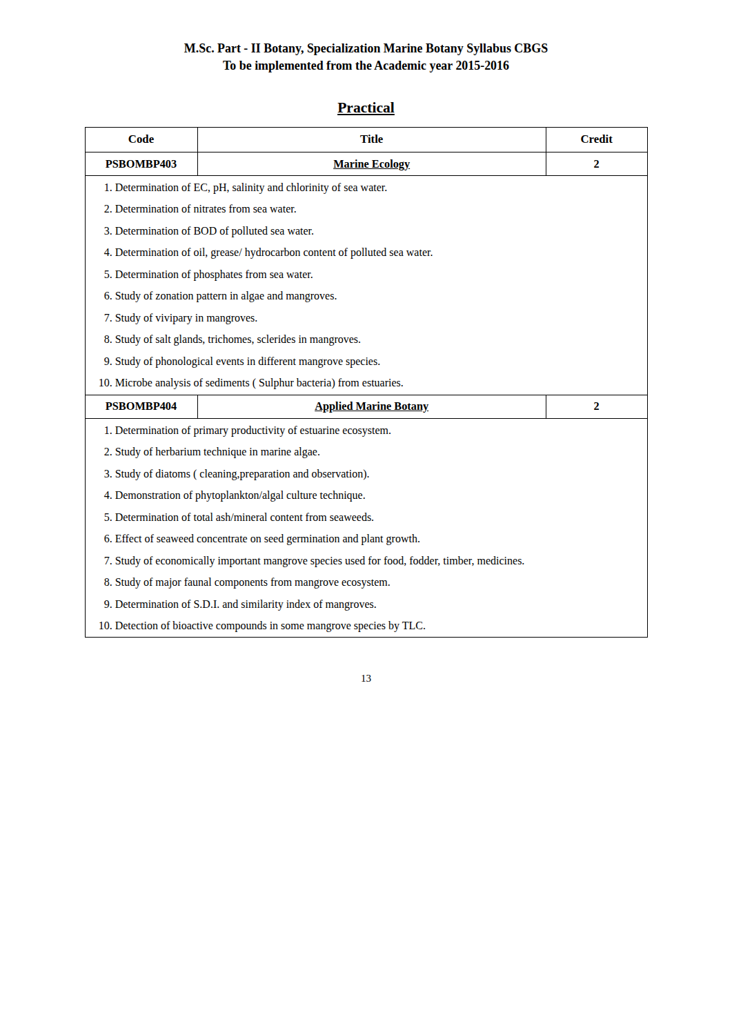M.Sc. Part - II Botany, Specialization Marine Botany Syllabus CBGS
To be implemented from the Academic year 2015-2016
Practical
| Code | Title | Credit |
| --- | --- | --- |
| PSBOMBP403 | Marine Ecology | 2 |
| Determination of EC, pH, salinity and chlorinity of sea water. Determination of nitrates from sea water. Determination of BOD of polluted sea water. Determination of oil, grease/ hydrocarbon content of polluted sea water. Determination of phosphates from sea water. Study of zonation pattern in algae and mangroves. Study of vivipary in mangroves. Study of salt glands, trichomes, sclerides in mangroves. Study of phonological events in different mangrove species. Microbe analysis of sediments ( Sulphur bacteria) from estuaries. |
| PSBOMBP404 | Applied Marine Botany | 2 |
| Determination of primary productivity of estuarine ecosystem. Study of herbarium technique in marine algae. Study of diatoms ( cleaning,preparation and observation). Demonstration of phytoplankton/algal culture technique. Determination of total ash/mineral content from seaweeds. Effect of seaweed concentrate on seed germination and plant growth. Study of economically important mangrove species used for food, fodder, timber, medicines. Study of major faunal components from mangrove ecosystem. Determination of S.D.I. and similarity index of mangroves. Detection of bioactive compounds in some mangrove species by TLC. |
13